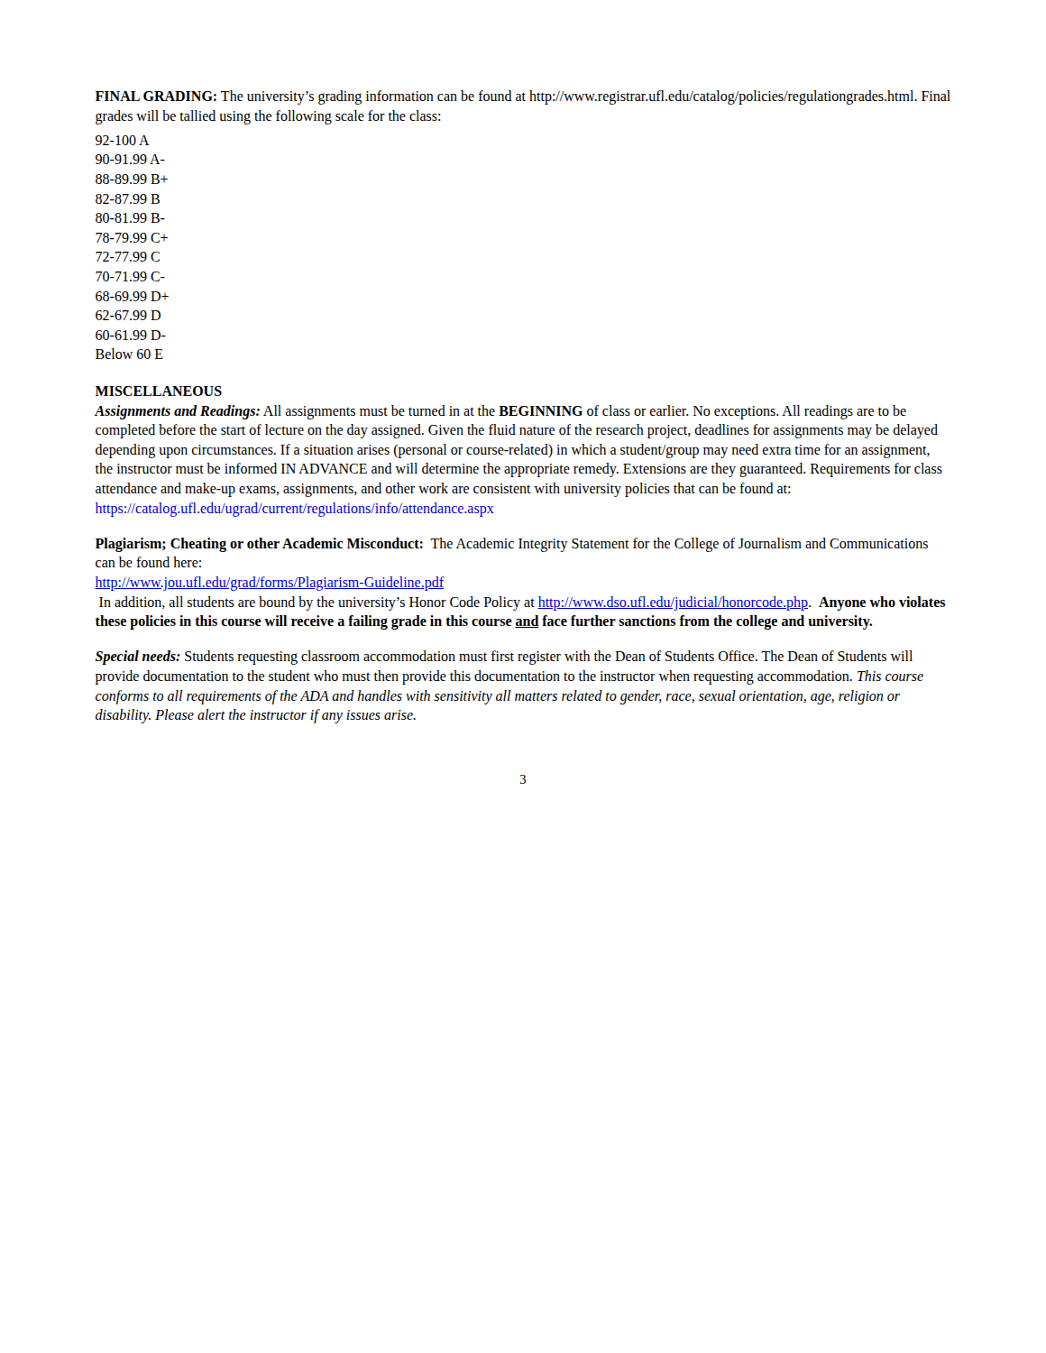FINAL GRADING: The university’s grading information can be found at http://www.registrar.ufl.edu/catalog/policies/regulationgrades.html. Final grades will be tallied using the following scale for the class:
92-100 A
90-91.99 A-
88-89.99 B+
82-87.99 B
80-81.99 B-
78-79.99 C+
72-77.99 C
70-71.99 C-
68-69.99 D+
62-67.99 D
60-61.99 D-
Below 60 E
MISCELLANEOUS
Assignments and Readings: All assignments must be turned in at the BEGINNING of class or earlier. No exceptions. All readings are to be completed before the start of lecture on the day assigned. Given the fluid nature of the research project, deadlines for assignments may be delayed depending upon circumstances. If a situation arises (personal or course-related) in which a student/group may need extra time for an assignment, the instructor must be informed IN ADVANCE and will determine the appropriate remedy. Extensions are they guaranteed. Requirements for class attendance and make-up exams, assignments, and other work are consistent with university policies that can be found at:
https://catalog.ufl.edu/ugrad/current/regulations/info/attendance.aspx
Plagiarism; Cheating or other Academic Misconduct: The Academic Integrity Statement for the College of Journalism and Communications can be found here:
http://www.jou.ufl.edu/grad/forms/Plagiarism-Guideline.pdf
In addition, all students are bound by the university’s Honor Code Policy at http://www.dso.ufl.edu/judicial/honorcode.php. Anyone who violates these policies in this course will receive a failing grade in this course and face further sanctions from the college and university.
Special needs: Students requesting classroom accommodation must first register with the Dean of Students Office. The Dean of Students will provide documentation to the student who must then provide this documentation to the instructor when requesting accommodation. This course conforms to all requirements of the ADA and handles with sensitivity all matters related to gender, race, sexual orientation, age, religion or disability. Please alert the instructor if any issues arise.
3